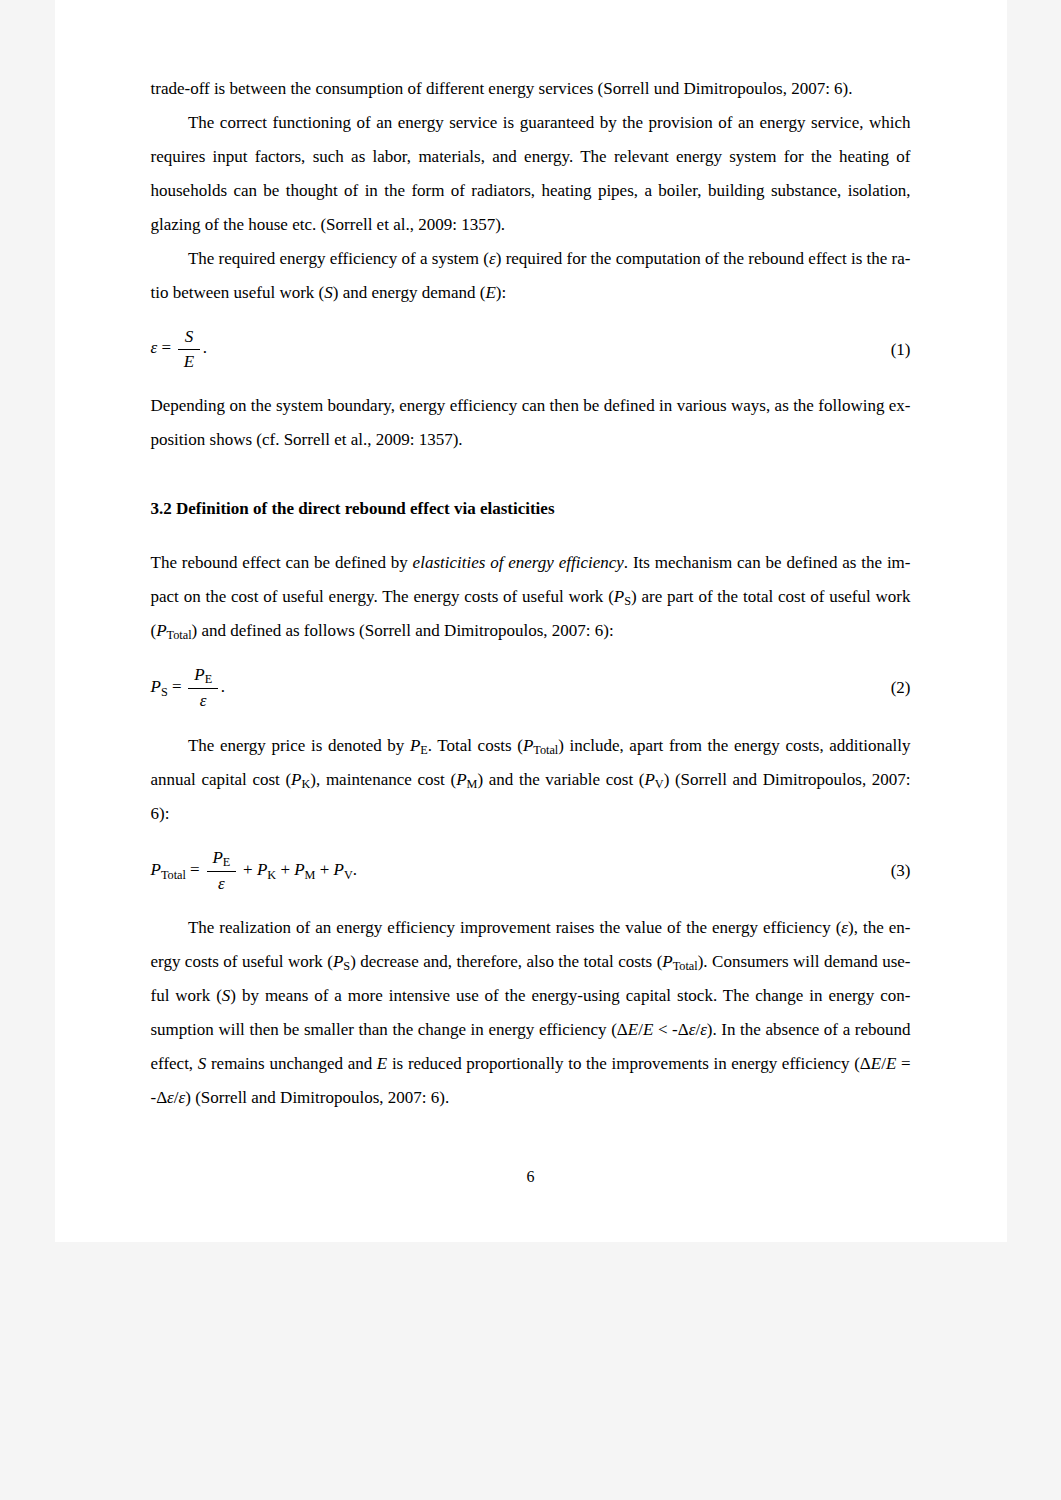trade-off is between the consumption of different energy services (Sorrell und Dimitropoulos, 2007: 6).
The correct functioning of an energy service is guaranteed by the provision of an energy service, which requires input factors, such as labor, materials, and energy. The relevant energy system for the heating of households can be thought of in the form of radiators, heating pipes, a boiler, building substance, isolation, glazing of the house etc. (Sorrell et al., 2009: 1357).
The required energy efficiency of a system (ε) required for the computation of the rebound effect is the ratio between useful work (S) and energy demand (E):
ε = SE.
(1)
Depending on the system boundary, energy efficiency can then be defined in various ways, as the following exposition shows (cf. Sorrell et al., 2009: 1357).
3.2 Definition of the direct rebound effect via elasticities
The rebound effect can be defined by elasticities of energy efficiency. Its mechanism can be defined as the impact on the cost of useful energy. The energy costs of useful work (PS) are part of the total cost of useful work (PTotal) and defined as follows (Sorrell and Dimitropoulos, 2007: 6):
PS = PE ε.
(2)
The energy price is denoted by PE. Total costs (PTotal) include, apart from the energy costs, additionally annual capital cost (PK), maintenance cost (PM) and the variable cost (PV) (Sorrell and Dimitropoulos, 2007: 6):
PTotal = PE ε + PK + PM + PV.
(3)
The realization of an energy efficiency improvement raises the value of the energy efficiency (ε), the energy costs of useful work (PS) decrease and, therefore, also the total costs (PTotal). Consumers will demand useful work (S) by means of a more intensive use of the energy-using capital stock. The change in energy consumption will then be smaller than the change in energy efficiency (ΔE/E < -Δε/ε). In the absence of a rebound effect, S remains unchanged and E is reduced proportionally to the improvements in energy efficiency (ΔE/E = -Δε/ε) (Sorrell and Dimitropoulos, 2007: 6).
6